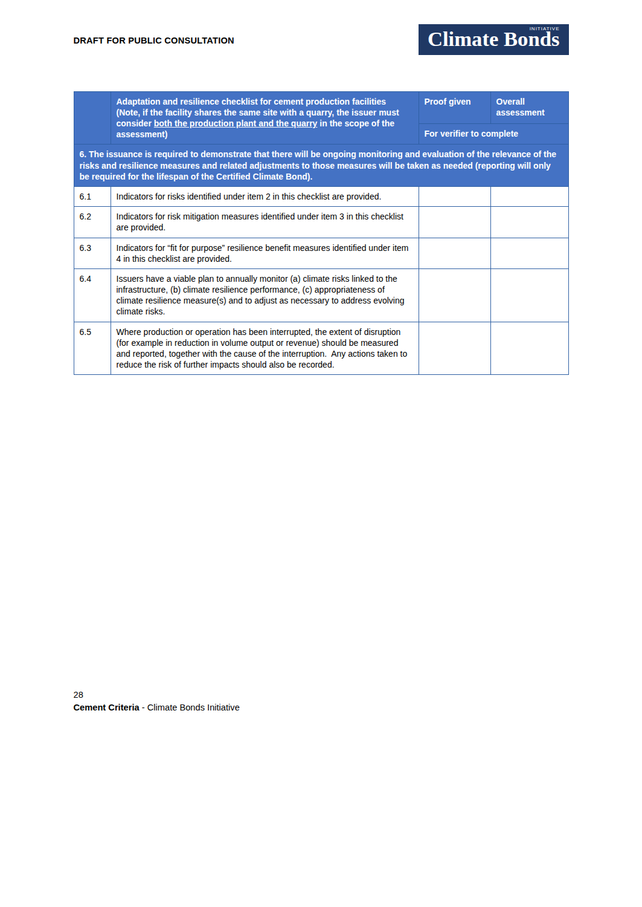DRAFT FOR PUBLIC CONSULTATION
INITIATIVEClimate Bonds
| | Adaptation and resilience checklist for cement production facilities (Note, if the facility shares the same site with a quarry, the issuer must consider both the production plant and the quarry in the scope of the assessment) | Proof given | Overall assessment |
| For verifier to complete |
| 6. The issuance is required to demonstrate that there will be ongoing monitoring and evaluation of the relevance of the risks and resilience measures and related adjustments to those measures will be taken as needed (reporting will only be required for the lifespan of the Certified Climate Bond). |
| 6.1 | Indicators for risks identified under item 2 in this checklist are provided. | | |
| 6.2 | Indicators for risk mitigation measures identified under item 3 in this checklist are provided. | | |
| 6.3 | Indicators for “fit for purpose” resilience benefit measures identified under item 4 in this checklist are provided. | | |
| 6.4 | Issuers have a viable plan to annually monitor (a) climate risks linked to the infrastructure, (b) climate resilience performance, (c) appropriateness of climate resilience measure(s) and to adjust as necessary to address evolving climate risks. | | |
| 6.5 | Where production or operation has been interrupted, the extent of disruption (for example in reduction in volume output or revenue) should be measured and reported, together with the cause of the interruption. Any actions taken to reduce the risk of further impacts should also be recorded. | | |
28
Cement Criteria - Climate Bonds Initiative